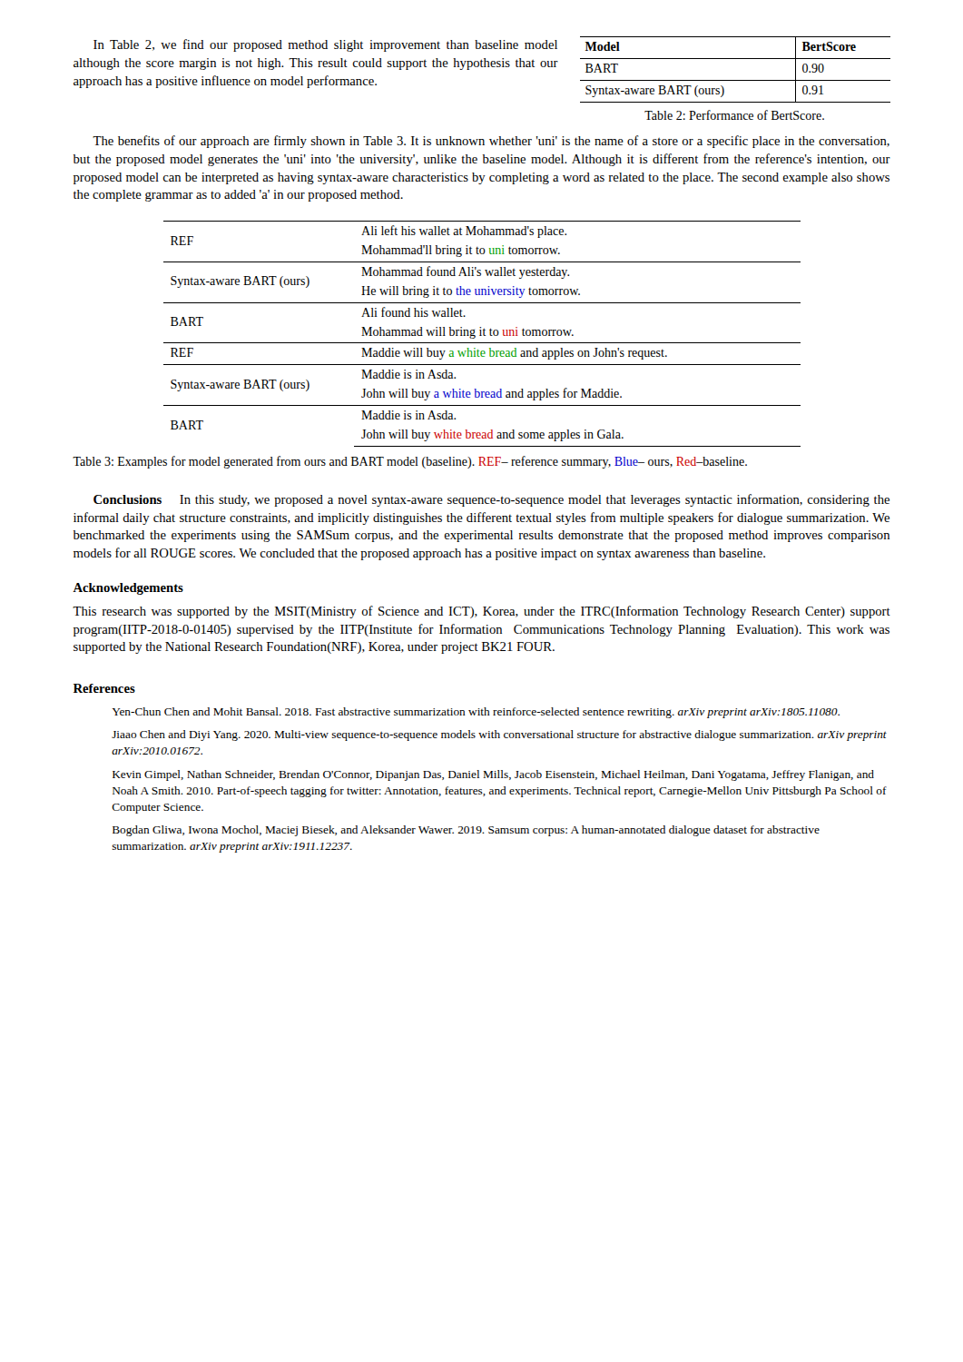In Table 2, we find our proposed method slight improvement than baseline model although the score margin is not high. This result could support the hypothesis that our approach has a positive influence on model performance.
| Model | BertScore |
| --- | --- |
| BART | 0.90 |
| Syntax-aware BART (ours) | 0.91 |
Table 2: Performance of BertScore.
The benefits of our approach are firmly shown in Table 3. It is unknown whether 'uni' is the name of a store or a specific place in the conversation, but the proposed model generates the 'uni' into 'the university', unlike the baseline model. Although it is different from the reference's intention, our proposed model can be interpreted as having syntax-aware characteristics by completing a word as related to the place. The second example also shows the complete grammar as to added 'a' in our proposed method.
| REF | Ali left his wallet at Mohammad's place. |
| Mohammad'll bring it to uni tomorrow. |
| Syntax-aware BART (ours) | Mohammad found Ali's wallet yesterday. |
| He will bring it to the university tomorrow. |
| BART | Ali found his wallet. |
| Mohammad will bring it to uni tomorrow. |
| REF | Maddie will buy a white bread and apples on John's request. |
| Syntax-aware BART (ours) | Maddie is in Asda. |
| John will buy a white bread and apples for Maddie. |
| BART | Maddie is in Asda. |
| John will buy white bread and some apples in Gala. |
Table 3: Examples for model generated from ours and BART model (baseline). REF– reference summary, Blue– ours, Red–baseline.
Conclusions In this study, we proposed a novel syntax-aware sequence-to-sequence model that leverages syntactic information, considering the informal daily chat structure constraints, and implicitly distinguishes the different textual styles from multiple speakers for dialogue summarization. We benchmarked the experiments using the SAMSum corpus, and the experimental results demonstrate that the proposed method improves comparison models for all ROUGE scores. We concluded that the proposed approach has a positive impact on syntax awareness than baseline.
Acknowledgements
This research was supported by the MSIT(Ministry of Science and ICT), Korea, under the ITRC(Information Technology Research Center) support program(IITP-2018-0-01405) supervised by the IITP(Institute for Information Communications Technology Planning Evaluation). This work was supported by the National Research Foundation(NRF), Korea, under project BK21 FOUR.
References
Yen-Chun Chen and Mohit Bansal. 2018. Fast abstractive summarization with reinforce-selected sentence rewriting. arXiv preprint arXiv:1805.11080.
Jiaao Chen and Diyi Yang. 2020. Multi-view sequence-to-sequence models with conversational structure for abstractive dialogue summarization. arXiv preprint arXiv:2010.01672.
Kevin Gimpel, Nathan Schneider, Brendan O'Connor, Dipanjan Das, Daniel Mills, Jacob Eisenstein, Michael Heilman, Dani Yogatama, Jeffrey Flanigan, and Noah A Smith. 2010. Part-of-speech tagging for twitter: Annotation, features, and experiments. Technical report, Carnegie-Mellon Univ Pittsburgh Pa School of Computer Science.
Bogdan Gliwa, Iwona Mochol, Maciej Biesek, and Aleksander Wawer. 2019. Samsum corpus: A human-annotated dialogue dataset for abstractive summarization. arXiv preprint arXiv:1911.12237.